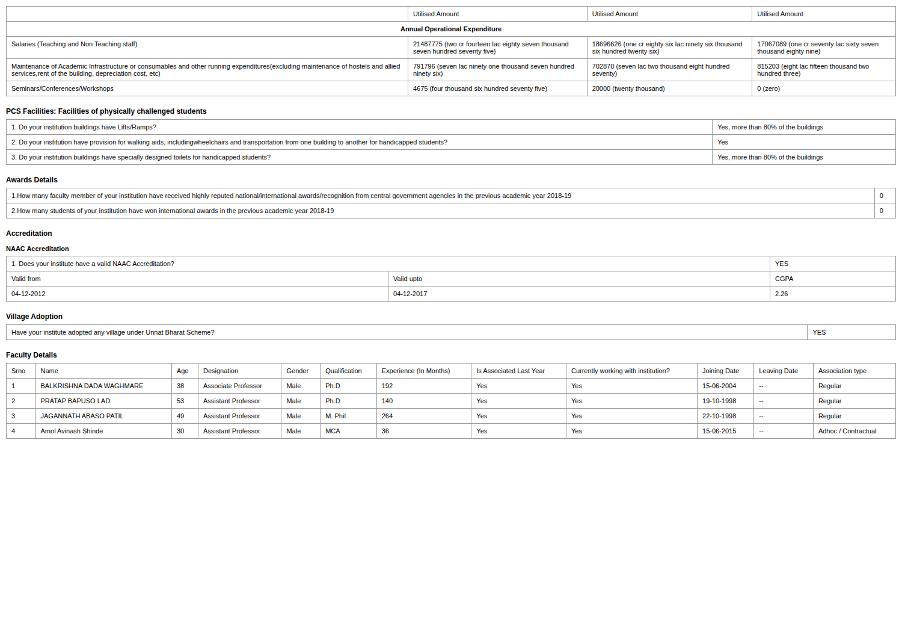| | Utilised Amount | Utilised Amount | Utilised Amount |
| Annual Operational Expenditure |
| Salaries (Teaching and Non Teaching staff) | 21487775 (two cr fourteen lac eighty seven thousand seven hundred seventy five) | 18696626 (one cr eighty six lac ninety six thousand six hundred twenty six) | 17067089 (one cr seventy lac sixty seven thousand eighty nine) |
| Maintenance of Academic Infrastructure or consumables and other running expenditures(excluding maintenance of hostels and allied services,rent of the building, depreciation cost, etc) | 791796 (seven lac ninety one thousand seven hundred ninety six) | 702870 (seven lac two thousand eight hundred seventy) | 815203 (eight lac fifteen thousand two hundred three) |
| Seminars/Conferences/Workshops | 4675 (four thousand six hundred seventy five) | 20000 (twenty thousand) | 0 (zero) |
PCS Facilities: Facilities of physically challenged students
| 1. Do your institution buildings have Lifts/Ramps? | Yes, more than 80% of the buildings |
| 2. Do your institution have provision for walking aids, includingwheelchairs and transportation from one building to another for handicapped students? | Yes |
| 3. Do your institution buildings have specially designed toilets for handicapped students? | Yes, more than 80% of the buildings |
Awards Details
| 1.How many faculty member of your institution have received highly reputed national/international awards/recognition from central government agencies in the previous academic year 2018-19 | 0 |
| 2.How many students of your institution have won international awards in the previous academic year 2018-19 | 0 |
Accreditation
NAAC Accreditation
| 1. Does your institute have a valid NAAC Accreditation? | YES |
| Valid from | Valid upto | CGPA |
| 04-12-2012 | 04-12-2017 | 2.26 |
Village Adoption
| Have your institute adopted any village under Unnat Bharat Scheme? | YES |
Faculty Details
| Srno | Name | Age | Designation | Gender | Qualification | Experience (In Months) | Is Associated Last Year | Currently working with institution? | Joining Date | Leaving Date | Association type |
| --- | --- | --- | --- | --- | --- | --- | --- | --- | --- | --- | --- |
| 1 | BALKRISHNA DADA WAGHMARE | 38 | Associate Professor | Male | Ph.D | 192 | Yes | Yes | 15-06-2004 | -- | Regular |
| 2 | PRATAP BAPUSO LAD | 53 | Assistant Professor | Male | Ph.D | 140 | Yes | Yes | 19-10-1998 | -- | Regular |
| 3 | JAGANNATH ABASO PATIL | 49 | Assistant Professor | Male | M. Phil | 264 | Yes | Yes | 22-10-1998 | -- | Regular |
| 4 | Amol Avinash Shinde | 30 | Assistant Professor | Male | MCA | 36 | Yes | Yes | 15-06-2015 | -- | Adhoc / Contractual |